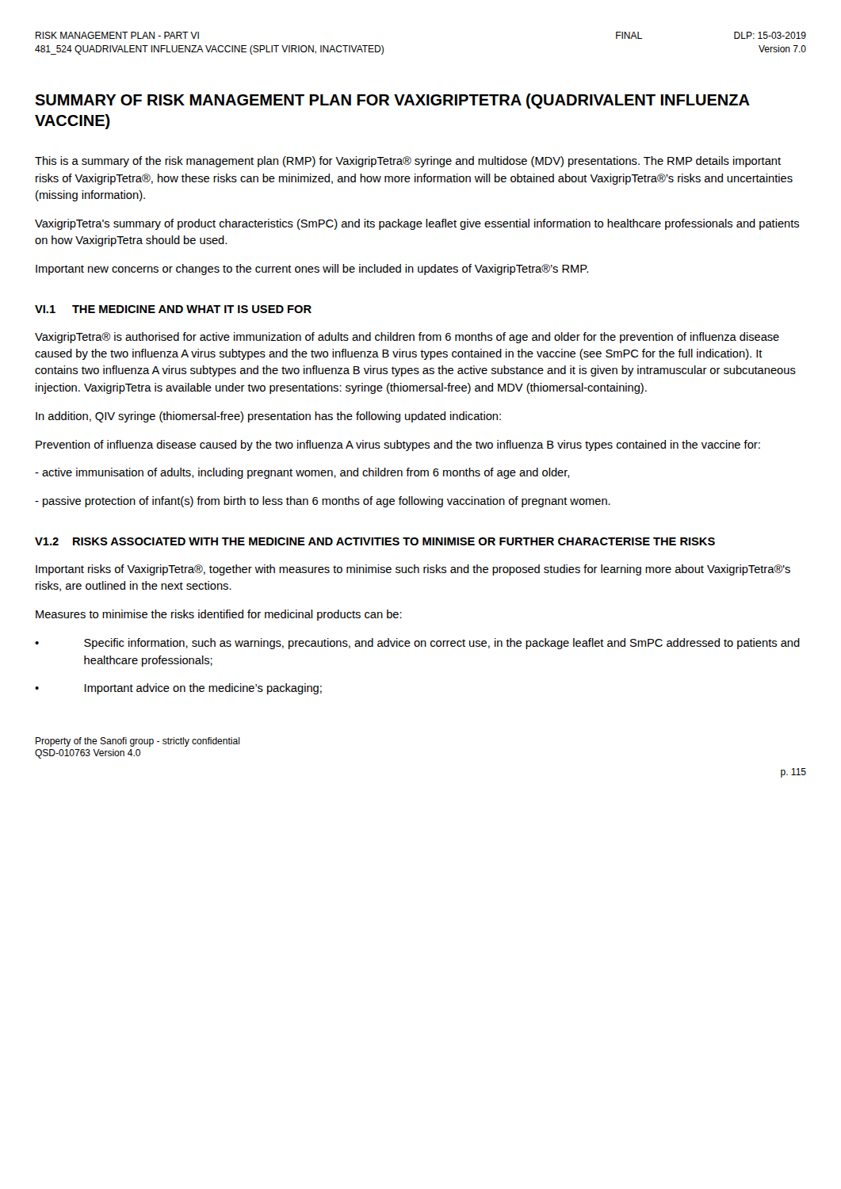| RISK MANAGEMENT PLAN - PART VI | FINAL | DLP: 15-03-2019 |
| 481_524 QUADRIVALENT INFLUENZA VACCINE (SPLIT VIRION, INACTIVATED) | Version 7.0 |
SUMMARY OF RISK MANAGEMENT PLAN FOR VAXIGRIPTETRA (QUADRIVALENT INFLUENZA VACCINE)
This is a summary of the risk management plan (RMP) for VaxigripTetra® syringe and multidose (MDV) presentations. The RMP details important risks of VaxigripTetra®, how these risks can be minimized, and how more information will be obtained about VaxigripTetra®’s risks and uncertainties (missing information).
VaxigripTetra's summary of product characteristics (SmPC) and its package leaflet give essential information to healthcare professionals and patients on how VaxigripTetra should be used.
Important new concerns or changes to the current ones will be included in updates of VaxigripTetra®’s RMP.
VI.1 THE MEDICINE AND WHAT IT IS USED FOR
VaxigripTetra® is authorised for active immunization of adults and children from 6 months of age and older for the prevention of influenza disease caused by the two influenza A virus subtypes and the two influenza B virus types contained in the vaccine (see SmPC for the full indication). It contains two influenza A virus subtypes and the two influenza B virus types as the active substance and it is given by intramuscular or subcutaneous injection. VaxigripTetra is available under two presentations: syringe (thiomersal-free) and MDV (thiomersal-containing).
In addition, QIV syringe (thiomersal-free) presentation has the following updated indication:
Prevention of influenza disease caused by the two influenza A virus subtypes and the two influenza B virus types contained in the vaccine for:
- active immunisation of adults, including pregnant women, and children from 6 months of age and older,
- passive protection of infant(s) from birth to less than 6 months of age following vaccination of pregnant women.
V1.2 RISKS ASSOCIATED WITH THE MEDICINE AND ACTIVITIES TO MINIMISE OR FURTHER CHARACTERISE THE RISKS
Important risks of VaxigripTetra®, together with measures to minimise such risks and the proposed studies for learning more about VaxigripTetra®'s risks, are outlined in the next sections.
Measures to minimise the risks identified for medicinal products can be:
Specific information, such as warnings, precautions, and advice on correct use, in the package leaflet and SmPC addressed to patients and healthcare professionals;
Important advice on the medicine’s packaging;
Property of the Sanofi group - strictly confidential
QSD-010763 Version 4.0
p. 115